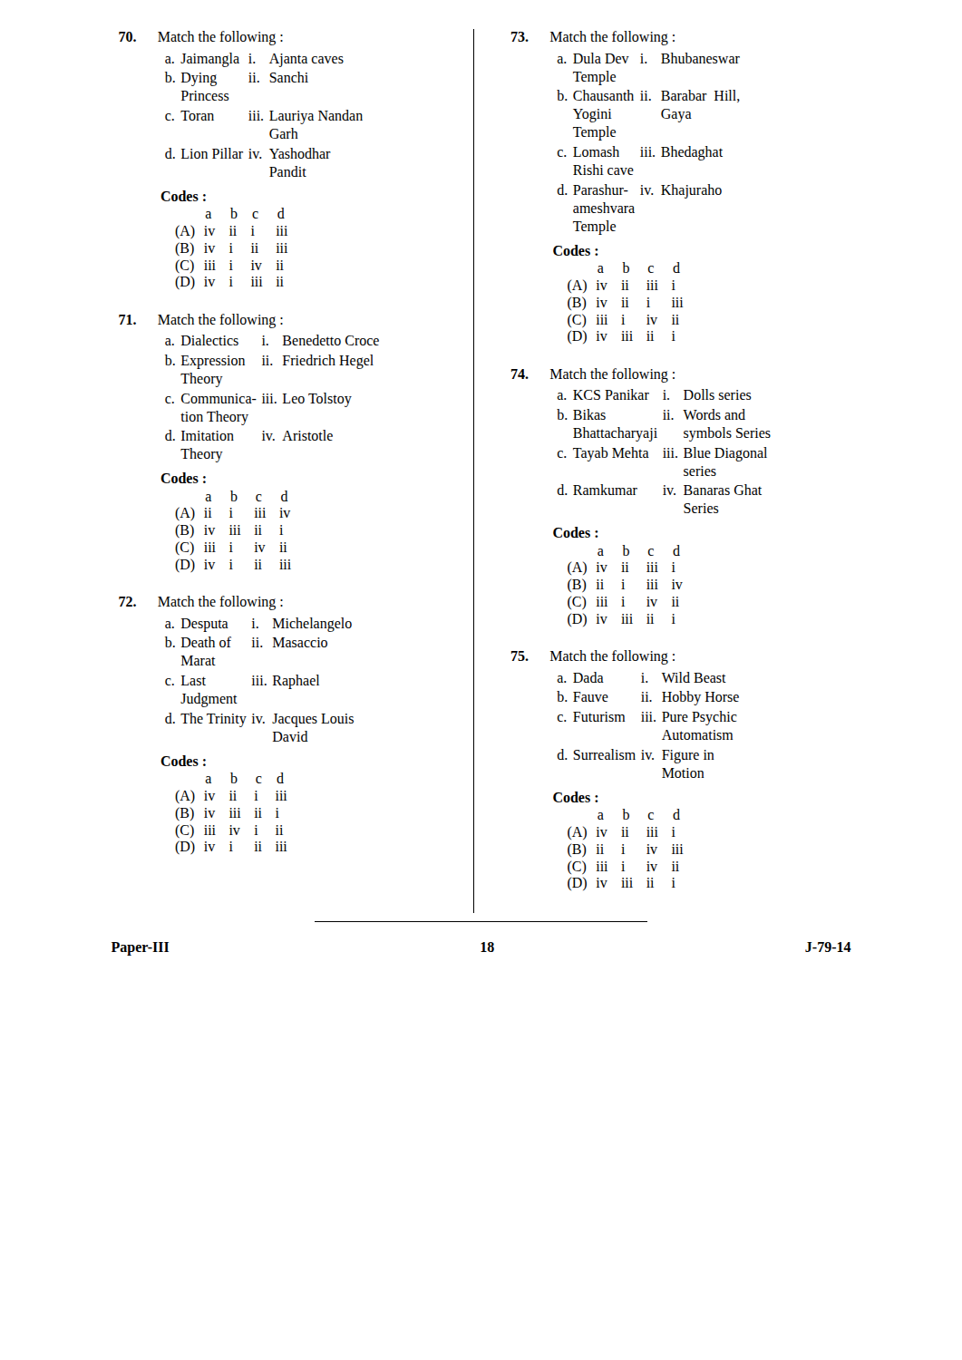70.
Match the following :
| a. | Jaimangla | i. | Ajanta caves |
| b. | Dying Princess | ii. | Sanchi |
| c. | Toran | iii. | Lauriya Nandan Garh |
| d. | Lion Pillar | iv. | Yashodhar Pandit |
Codes :
| | a | b | c | d |
| --- | --- | --- | --- | --- |
| (A) | iv | ii | i | iii |
| (B) | iv | i | ii | iii |
| (C) | iii | i | iv | ii |
| (D) | iv | i | iii | ii |
71.
Match the following :
| a. | Dialectics | i. | Benedetto Croce |
| b. | Expression Theory | ii. | Friedrich Hegel |
| c. | Communica- tion Theory | iii. | Leo Tolstoy |
| d. | Imitation Theory | iv. | Aristotle |
Codes :
| | a | b | c | d |
| --- | --- | --- | --- | --- |
| (A) | ii | i | iii | iv |
| (B) | iv | iii | ii | i |
| (C) | iii | i | iv | ii |
| (D) | iv | i | ii | iii |
72.
Match the following :
| a. | Desputa | i. | Michelangelo |
| b. | Death of Marat | ii. | Masaccio |
| c. | Last Judgment | iii. | Raphael |
| d. | The Trinity | iv. | Jacques Louis David |
Codes :
| | a | b | c | d |
| --- | --- | --- | --- | --- |
| (A) | iv | ii | i | iii |
| (B) | iv | iii | ii | i |
| (C) | iii | iv | i | ii |
| (D) | iv | i | ii | iii |
73.
Match the following :
| a. | Dula Dev Temple | i. | Bhubaneswar |
| b. | Chausanth Yogini Temple | ii. | Barabar Hill, Gaya |
| c. | Lomash Rishi cave | iii. | Bhedaghat |
| d. | Parashur- ameshvara Temple | iv. | Khajuraho |
Codes :
| | a | b | c | d |
| --- | --- | --- | --- | --- |
| (A) | iv | ii | iii | i |
| (B) | iv | ii | i | iii |
| (C) | iii | i | iv | ii |
| (D) | iv | iii | ii | i |
74.
Match the following :
| a. | KCS Panikar | i. | Dolls series |
| b. | Bikas Bhattacharyaji | ii. | Words and symbols Series |
| c. | Tayab Mehta | iii. | Blue Diagonal series |
| d. | Ramkumar | iv. | Banaras Ghat Series |
Codes :
| | a | b | c | d |
| --- | --- | --- | --- | --- |
| (A) | iv | ii | iii | i |
| (B) | ii | i | iii | iv |
| (C) | iii | i | iv | ii |
| (D) | iv | iii | ii | i |
75.
Match the following :
| a. | Dada | i. | Wild Beast |
| b. | Fauve | ii. | Hobby Horse |
| c. | Futurism | iii. | Pure Psychic Automatism |
| d. | Surrealism | iv. | Figure in Motion |
Codes :
| | a | b | c | d |
| --- | --- | --- | --- | --- |
| (A) | iv | ii | iii | i |
| (B) | ii | i | iv | iii |
| (C) | iii | i | iv | ii |
| (D) | iv | iii | ii | i |
Paper-III
18
J-79-14